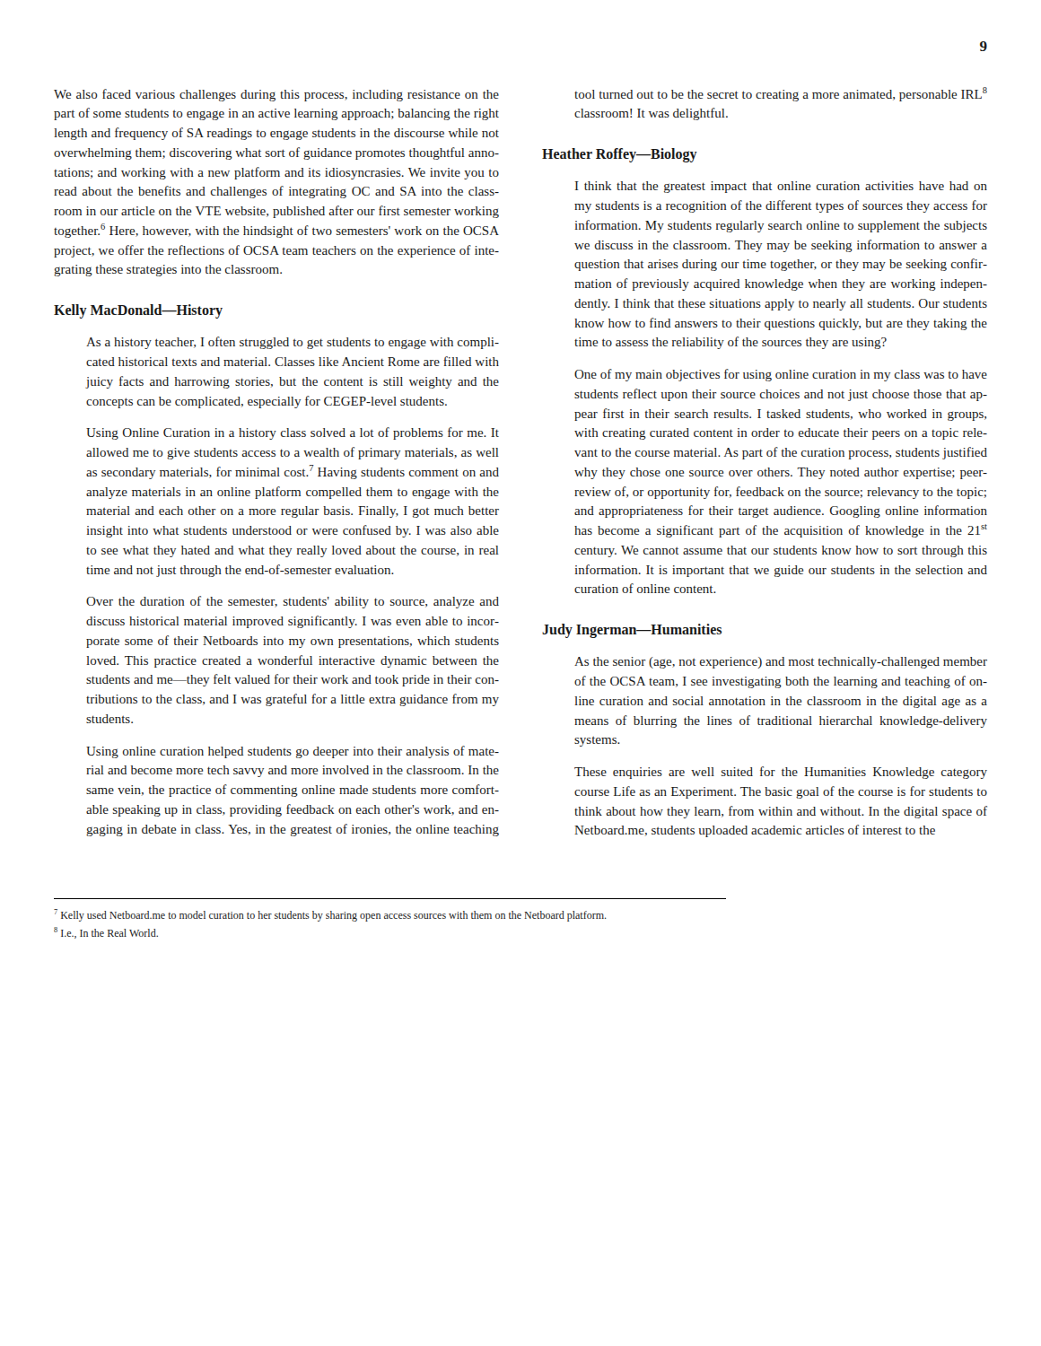9
We also faced various challenges during this process, including resistance on the part of some students to engage in an active learning approach; balancing the right length and frequency of SA readings to engage students in the discourse while not overwhelming them; discovering what sort of guidance promotes thoughtful annotations; and working with a new platform and its idiosyncrasies. We invite you to read about the benefits and challenges of integrating OC and SA into the classroom in our article on the VTE website, published after our first semester working together.6 Here, however, with the hindsight of two semesters' work on the OCSA project, we offer the reflections of OCSA team teachers on the experience of integrating these strategies into the classroom.
Kelly MacDonald—History
As a history teacher, I often struggled to get students to engage with complicated historical texts and material. Classes like Ancient Rome are filled with juicy facts and harrowing stories, but the content is still weighty and the concepts can be complicated, especially for CEGEP-level students.
Using Online Curation in a history class solved a lot of problems for me. It allowed me to give students access to a wealth of primary materials, as well as secondary materials, for minimal cost.7 Having students comment on and analyze materials in an online platform compelled them to engage with the material and each other on a more regular basis. Finally, I got much better insight into what students understood or were confused by. I was also able to see what they hated and what they really loved about the course, in real time and not just through the end-of-semester evaluation.
Over the duration of the semester, students' ability to source, analyze and discuss historical material improved significantly. I was even able to incorporate some of their Netboards into my own presentations, which students loved. This practice created a wonderful interactive dynamic between the students and me—they felt valued for their work and took pride in their contributions to the class, and I was grateful for a little extra guidance from my students.
Using online curation helped students go deeper into their analysis of material and become more tech savvy and more involved in the classroom. In the same vein, the practice of commenting online made students more comfortable speaking up in class, providing feedback on each other's work, and engaging in debate in class. Yes, in the greatest of ironies, the online teaching tool turned out to be the secret to creating a more animated, personable IRL8 classroom! It was delightful.
Heather Roffey—Biology
I think that the greatest impact that online curation activities have had on my students is a recognition of the different types of sources they access for information. My students regularly search online to supplement the subjects we discuss in the classroom. They may be seeking information to answer a question that arises during our time together, or they may be seeking confirmation of previously acquired knowledge when they are working independently. I think that these situations apply to nearly all students. Our students know how to find answers to their questions quickly, but are they taking the time to assess the reliability of the sources they are using?
One of my main objectives for using online curation in my class was to have students reflect upon their source choices and not just choose those that appear first in their search results. I tasked students, who worked in groups, with creating curated content in order to educate their peers on a topic relevant to the course material. As part of the curation process, students justified why they chose one source over others. They noted author expertise; peer-review of, or opportunity for, feedback on the source; relevancy to the topic; and appropriateness for their target audience. Googling online information has become a significant part of the acquisition of knowledge in the 21st century. We cannot assume that our students know how to sort through this information. It is important that we guide our students in the selection and curation of online content.
Judy Ingerman—Humanities
As the senior (age, not experience) and most technically-challenged member of the OCSA team, I see investigating both the learning and teaching of online curation and social annotation in the classroom in the digital age as a means of blurring the lines of traditional hierarchal knowledge-delivery systems.
These enquiries are well suited for the Humanities Knowledge category course Life as an Experiment. The basic goal of the course is for students to think about how they learn, from within and without. In the digital space of Netboard.me, students uploaded academic articles of interest to the
7 Kelly used Netboard.me to model curation to her students by sharing open access sources with them on the Netboard platform.
8 I.e., In the Real World.